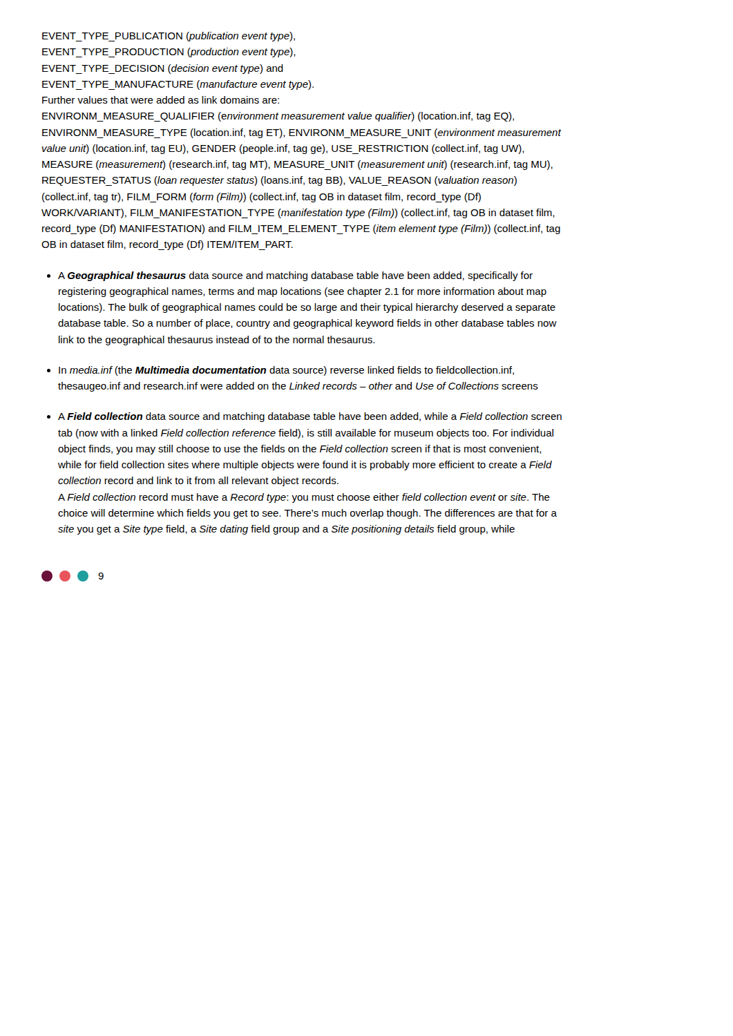EVENT_TYPE_PUBLICATION (publication event type),
EVENT_TYPE_PRODUCTION (production event type),
EVENT_TYPE_DECISION (decision event type) and
EVENT_TYPE_MANUFACTURE (manufacture event type).
Further values that were added as link domains are:
ENVIRONM_MEASURE_QUALIFIER (environment measurement value qualifier) (location.inf, tag EQ), ENVIRONM_MEASURE_TYPE (location.inf, tag ET), ENVIRONM_MEASURE_UNIT (environment measurement value unit) (location.inf, tag EU), GENDER (people.inf, tag ge), USE_RESTRICTION (collect.inf, tag UW), MEASURE (measurement) (research.inf, tag MT), MEASURE_UNIT (measurement unit) (research.inf, tag MU), REQUESTER_STATUS (loan requester status) (loans.inf, tag BB), VALUE_REASON (valuation reason) (collect.inf, tag tr), FILM_FORM (form (Film)) (collect.inf, tag OB in dataset film, record_type (Df) WORK/VARIANT), FILM_MANIFESTATION_TYPE (manifestation type (Film)) (collect.inf, tag OB in dataset film, record_type (Df) MANIFESTATION) and FILM_ITEM_ELEMENT_TYPE (item element type (Film)) (collect.inf, tag OB in dataset film, record_type (Df) ITEM/ITEM_PART.
A Geographical thesaurus data source and matching database table have been added, specifically for registering geographical names, terms and map locations (see chapter 2.1 for more information about map locations). The bulk of geographical names could be so large and their typical hierarchy deserved a separate database table. So a number of place, country and geographical keyword fields in other database tables now link to the geographical thesaurus instead of to the normal thesaurus.
In media.inf (the Multimedia documentation data source) reverse linked fields to fieldcollection.inf, thesaugeo.inf and research.inf were added on the Linked records – other and Use of Collections screens
A Field collection data source and matching database table have been added, while a Field collection screen tab (now with a linked Field collection reference field), is still available for museum objects too. For individual object finds, you may still choose to use the fields on the Field collection screen if that is most convenient, while for field collection sites where multiple objects were found it is probably more efficient to create a Field collection record and link to it from all relevant object records.
A Field collection record must have a Record type: you must choose either field collection event or site. The choice will determine which fields you get to see. There’s much overlap though. The differences are that for a site you get a Site type field, a Site dating field group and a Site positioning details field group, while
9